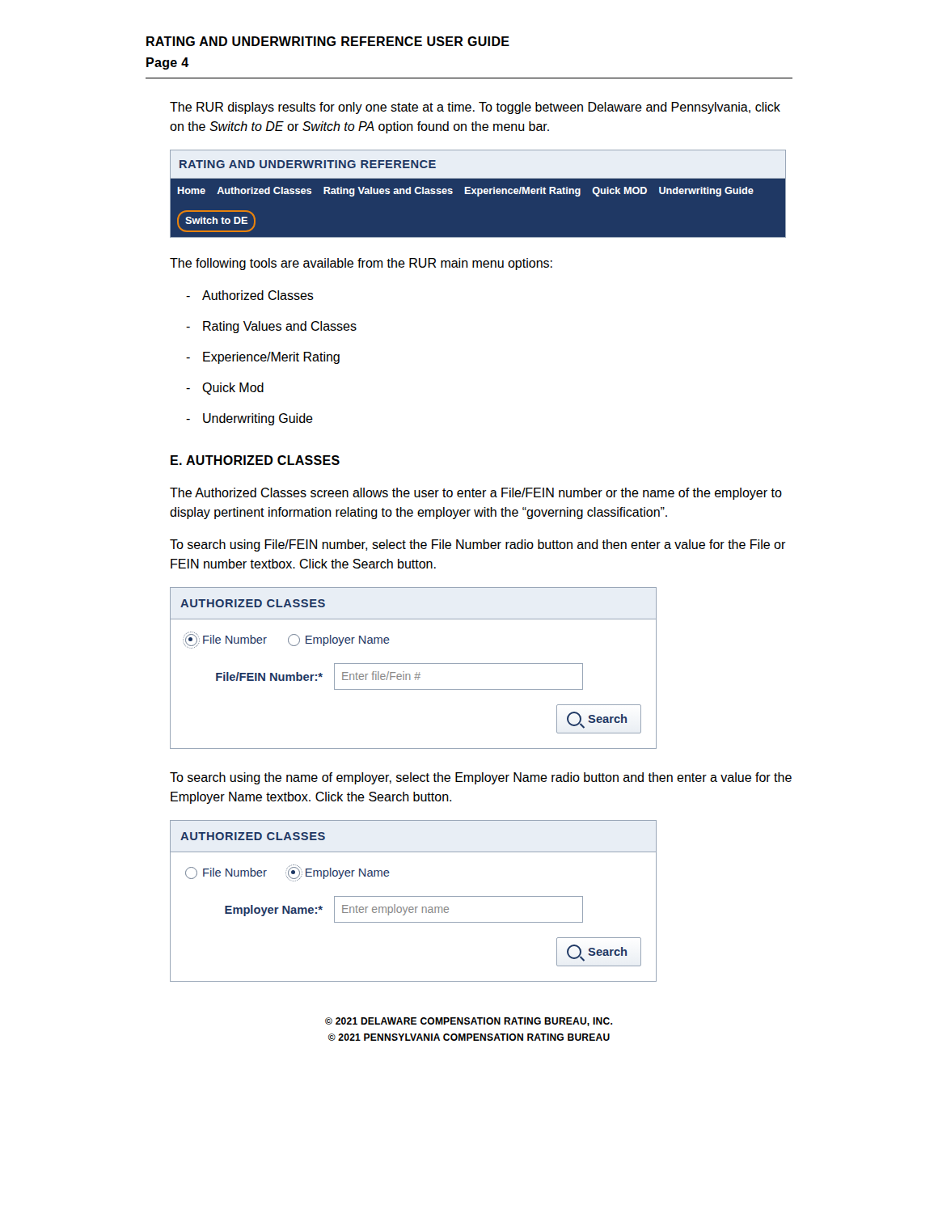RATING AND UNDERWRITING REFERENCE USER GUIDE
Page 4
The RUR displays results for only one state at a time. To toggle between Delaware and Pennsylvania, click on the Switch to DE or Switch to PA option found on the menu bar.
RATING AND UNDERWRITING REFERENCE
Home Authorized Classes Rating Values and Classes Experience/Merit Rating Quick MOD Underwriting Guide Switch to DE
The following tools are available from the RUR main menu options:
Authorized Classes
Rating Values and Classes
Experience/Merit Rating
Quick Mod
Underwriting Guide
E. AUTHORIZED CLASSES
The Authorized Classes screen allows the user to enter a File/FEIN number or the name of the employer to display pertinent information relating to the employer with the “governing classification”.
To search using File/FEIN number, select the File Number radio button and then enter a value for the File or FEIN number textbox. Click the Search button.
AUTHORIZED CLASSES
File Number
Employer Name
File/FEIN Number:*
Enter file/Fein #
Search
To search using the name of employer, select the Employer Name radio button and then enter a value for the Employer Name textbox. Click the Search button.
AUTHORIZED CLASSES
File Number
Employer Name
Employer Name:*
Enter employer name
Search
© 2021 DELAWARE COMPENSATION RATING BUREAU, INC.
© 2021 PENNSYLVANIA COMPENSATION RATING BUREAU